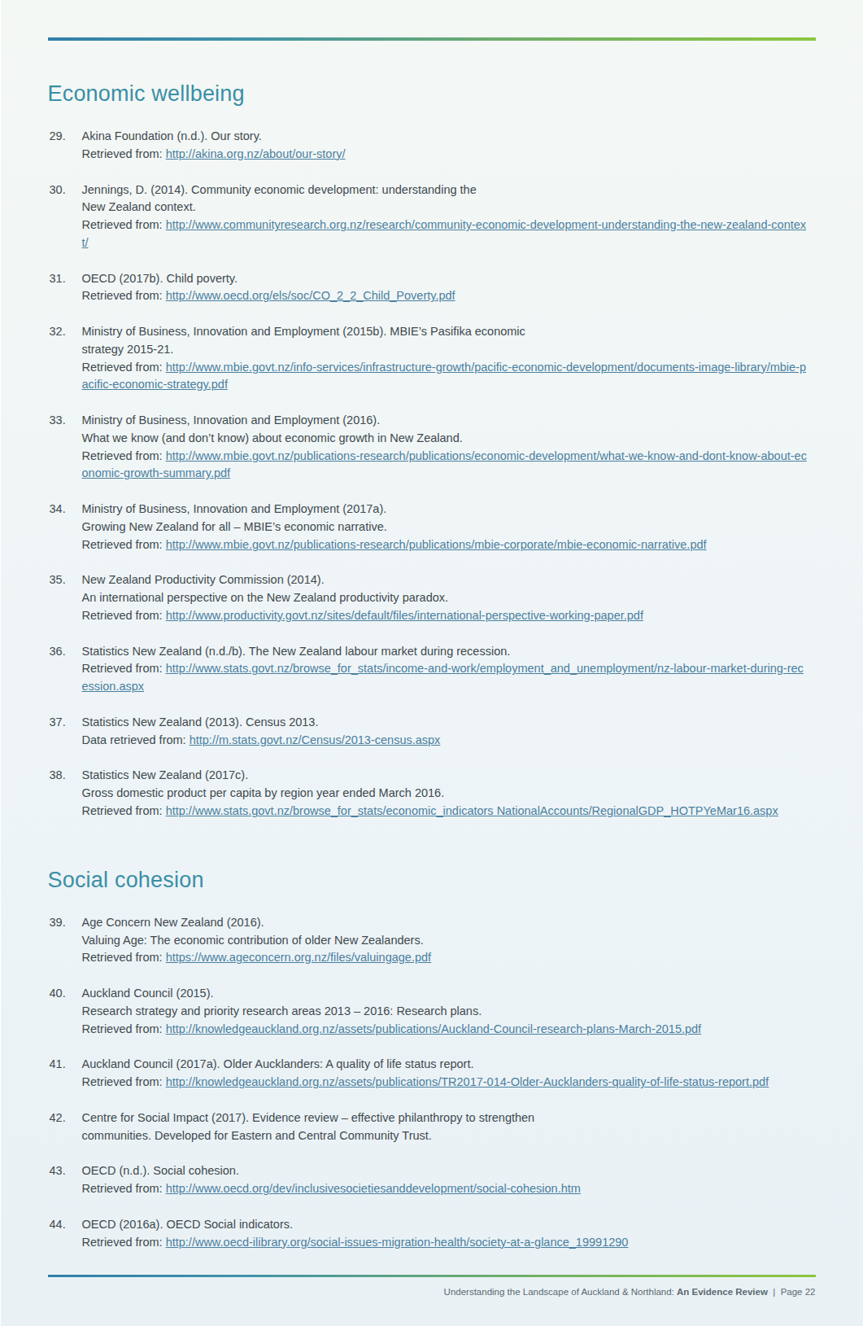Economic wellbeing
29. Akina Foundation (n.d.). Our story.
Retrieved from: http://akina.org.nz/about/our-story/
30. Jennings, D. (2014). Community economic development: understanding the
New Zealand context.
Retrieved from: http://www.communityresearch.org.nz/research/community-economic-development-understanding-the-new-zealand-context/
31. OECD (2017b). Child poverty.
Retrieved from: http://www.oecd.org/els/soc/CO_2_2_Child_Poverty.pdf
32. Ministry of Business, Innovation and Employment (2015b). MBIE’s Pasifika economic
strategy 2015-21.
Retrieved from: http://www.mbie.govt.nz/info-services/infrastructure-growth/pacific-economic-development/documents-image-library/mbie-pacific-economic-strategy.pdf
33. Ministry of Business, Innovation and Employment (2016).
What we know (and don’t know) about economic growth in New Zealand.
Retrieved from: http://www.mbie.govt.nz/publications-research/publications/economic-development/what-we-know-and-dont-know-about-economic-growth-summary.pdf
34. Ministry of Business, Innovation and Employment (2017a).
Growing New Zealand for all – MBIE’s economic narrative.
Retrieved from: http://www.mbie.govt.nz/publications-research/publications/mbie-corporate/mbie-economic-narrative.pdf
35. New Zealand Productivity Commission (2014).
An international perspective on the New Zealand productivity paradox.
Retrieved from: http://www.productivity.govt.nz/sites/default/files/international-perspective-working-paper.pdf
36. Statistics New Zealand (n.d./b). The New Zealand labour market during recession.
Retrieved from: http://www.stats.govt.nz/browse_for_stats/income-and-work/employment_and_unemployment/nz-labour-market-during-recession.aspx
37. Statistics New Zealand (2013). Census 2013.
Data retrieved from: http://m.stats.govt.nz/Census/2013-census.aspx
38. Statistics New Zealand (2017c).
Gross domestic product per capita by region year ended March 2016.
Retrieved from: http://www.stats.govt.nz/browse_for_stats/economic_indicators NationalAccounts/RegionalGDP_HOTPYeMar16.aspx
Social cohesion
39. Age Concern New Zealand (2016).
Valuing Age: The economic contribution of older New Zealanders.
Retrieved from: https://www.ageconcern.org.nz/files/valuingage.pdf
40. Auckland Council (2015).
Research strategy and priority research areas 2013 – 2016: Research plans.
Retrieved from: http://knowledgeauckland.org.nz/assets/publications/Auckland-Council-research-plans-March-2015.pdf
41. Auckland Council (2017a). Older Aucklanders: A quality of life status report.
Retrieved from: http://knowledgeauckland.org.nz/assets/publications/TR2017-014-Older-Aucklanders-quality-of-life-status-report.pdf
42. Centre for Social Impact (2017). Evidence review – effective philanthropy to strengthen
communities. Developed for Eastern and Central Community Trust.
43. OECD (n.d.). Social cohesion.
Retrieved from: http://www.oecd.org/dev/inclusivesocietiesanddevelopment/social-cohesion.htm
44. OECD (2016a). OECD Social indicators.
Retrieved from: http://www.oecd-ilibrary.org/social-issues-migration-health/society-at-a-glance_19991290
Understanding the Landscape of Auckland & Northland: An Evidence Review | Page 22